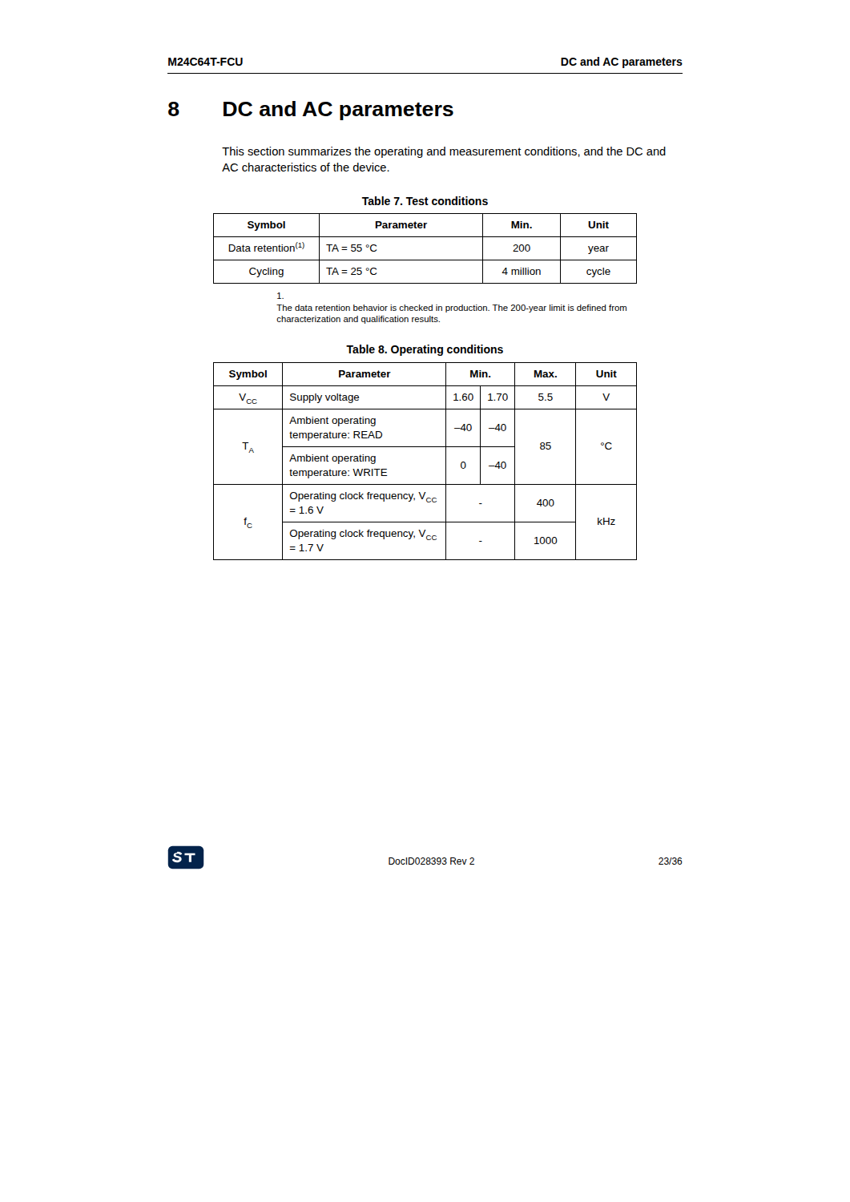M24C64T-FCU
DC and AC parameters
8 DC and AC parameters
This section summarizes the operating and measurement conditions, and the DC and AC characteristics of the device.
Table 7. Test conditions
| Symbol | Parameter | Min. | Unit |
| --- | --- | --- | --- |
| Data retention (1) | TA = 55 °C | 200 | year |
| Cycling | TA = 25 °C | 4 million | cycle |
1. The data retention behavior is checked in production. The 200-year limit is defined from characterization and qualification results.
Table 8. Operating conditions
| Symbol | Parameter | Min. | Max. | Unit |
| --- | --- | --- | --- | --- |
| V CC | Supply voltage | 1.60 | 1.70 | 5.5 | V |
| T A | Ambient operating temperature: READ | –40 | –40 | 85 | °C |
| Ambient operating temperature: WRITE | 0 | –40 |
| f C | Operating clock frequency, V CC = 1.6 V | - | 400 | kHz |
| Operating clock frequency, V CC = 1.7 V | - | 1000 |
DocID028393 Rev 2
23/36